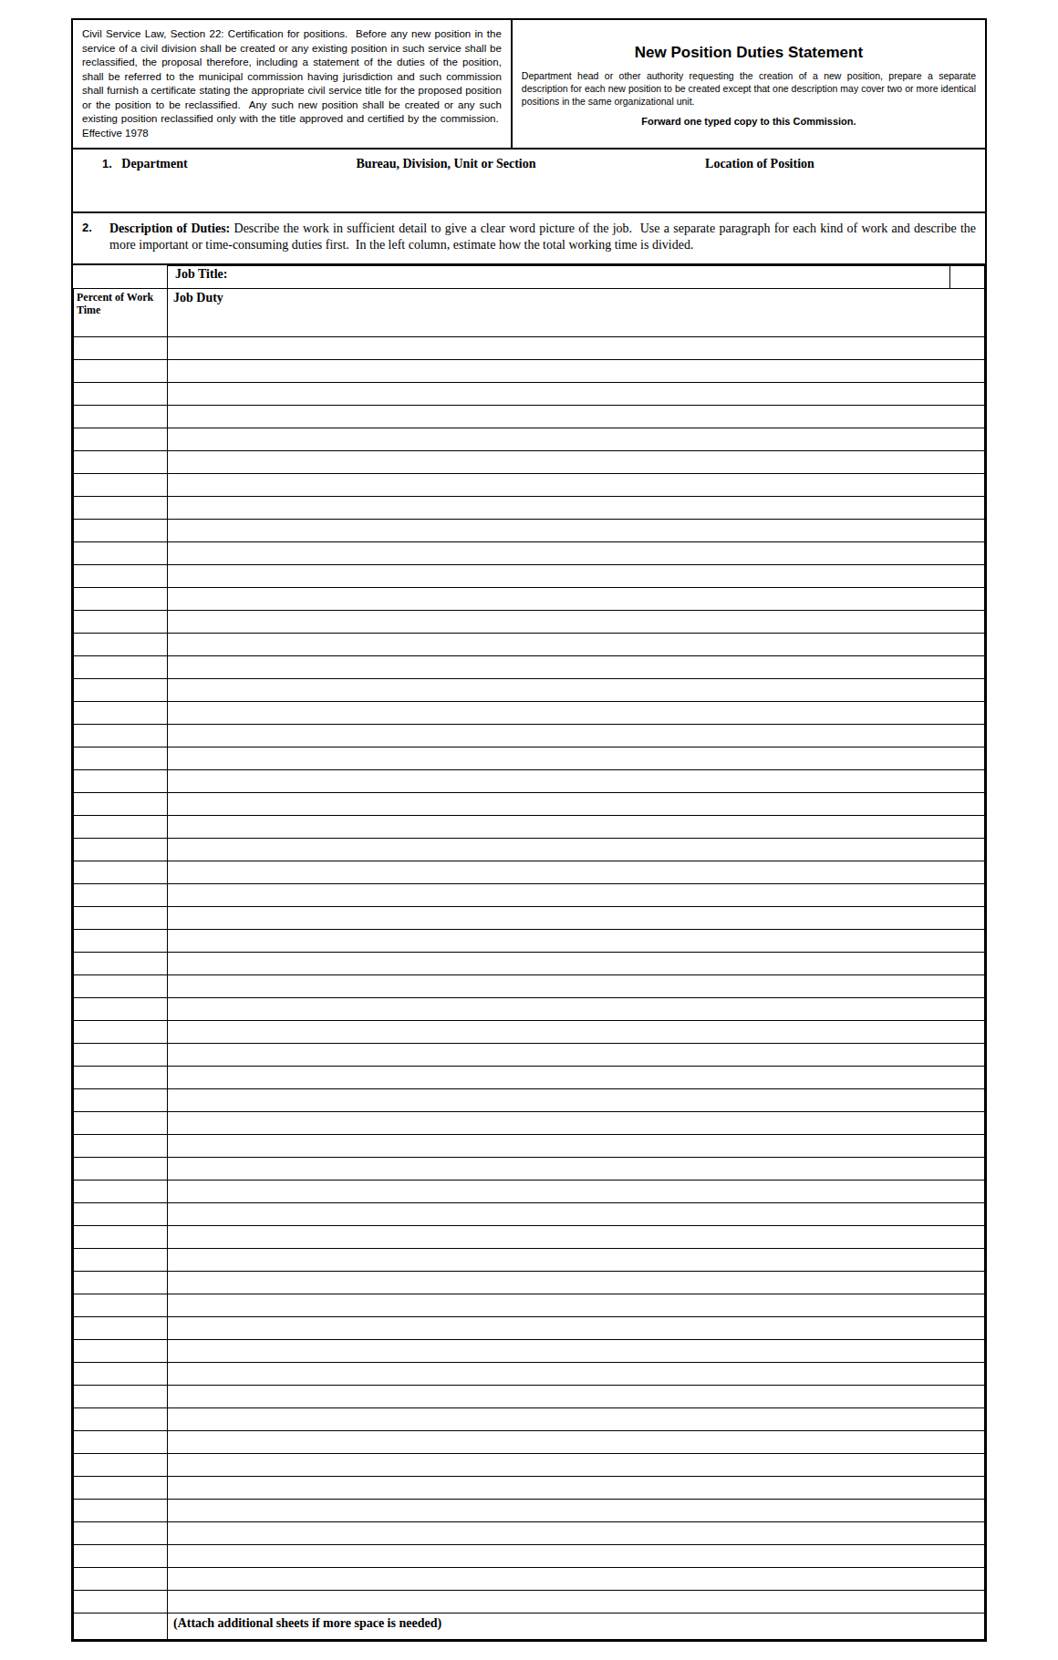Civil Service Law, Section 22: Certification for positions. Before any new position in the service of a civil division shall be created or any existing position in such service shall be reclassified, the proposal therefore, including a statement of the duties of the position, shall be referred to the municipal commission having jurisdiction and such commission shall furnish a certificate stating the appropriate civil service title for the proposed position or the position to be reclassified. Any such new position shall be created or any such existing position reclassified only with the title approved and certified by the commission. Effective 1978
New Position Duties Statement
Department head or other authority requesting the creation of a new position, prepare a separate description for each new position to be created except that one description may cover two or more identical positions in the same organizational unit.
Forward one typed copy to this Commission.
1. Department
Bureau, Division, Unit or Section
Location of Position
2.
Description of Duties: Describe the work in sufficient detail to give a clear word picture of the job. Use a separate paragraph for each kind of work and describe the more important or time-consuming duties first. In the left column, estimate how the total working time is divided.
| | Job Title: | |
| Percent of Work Time | Job Duty |
| | (Attach additional sheets if more space is needed) |